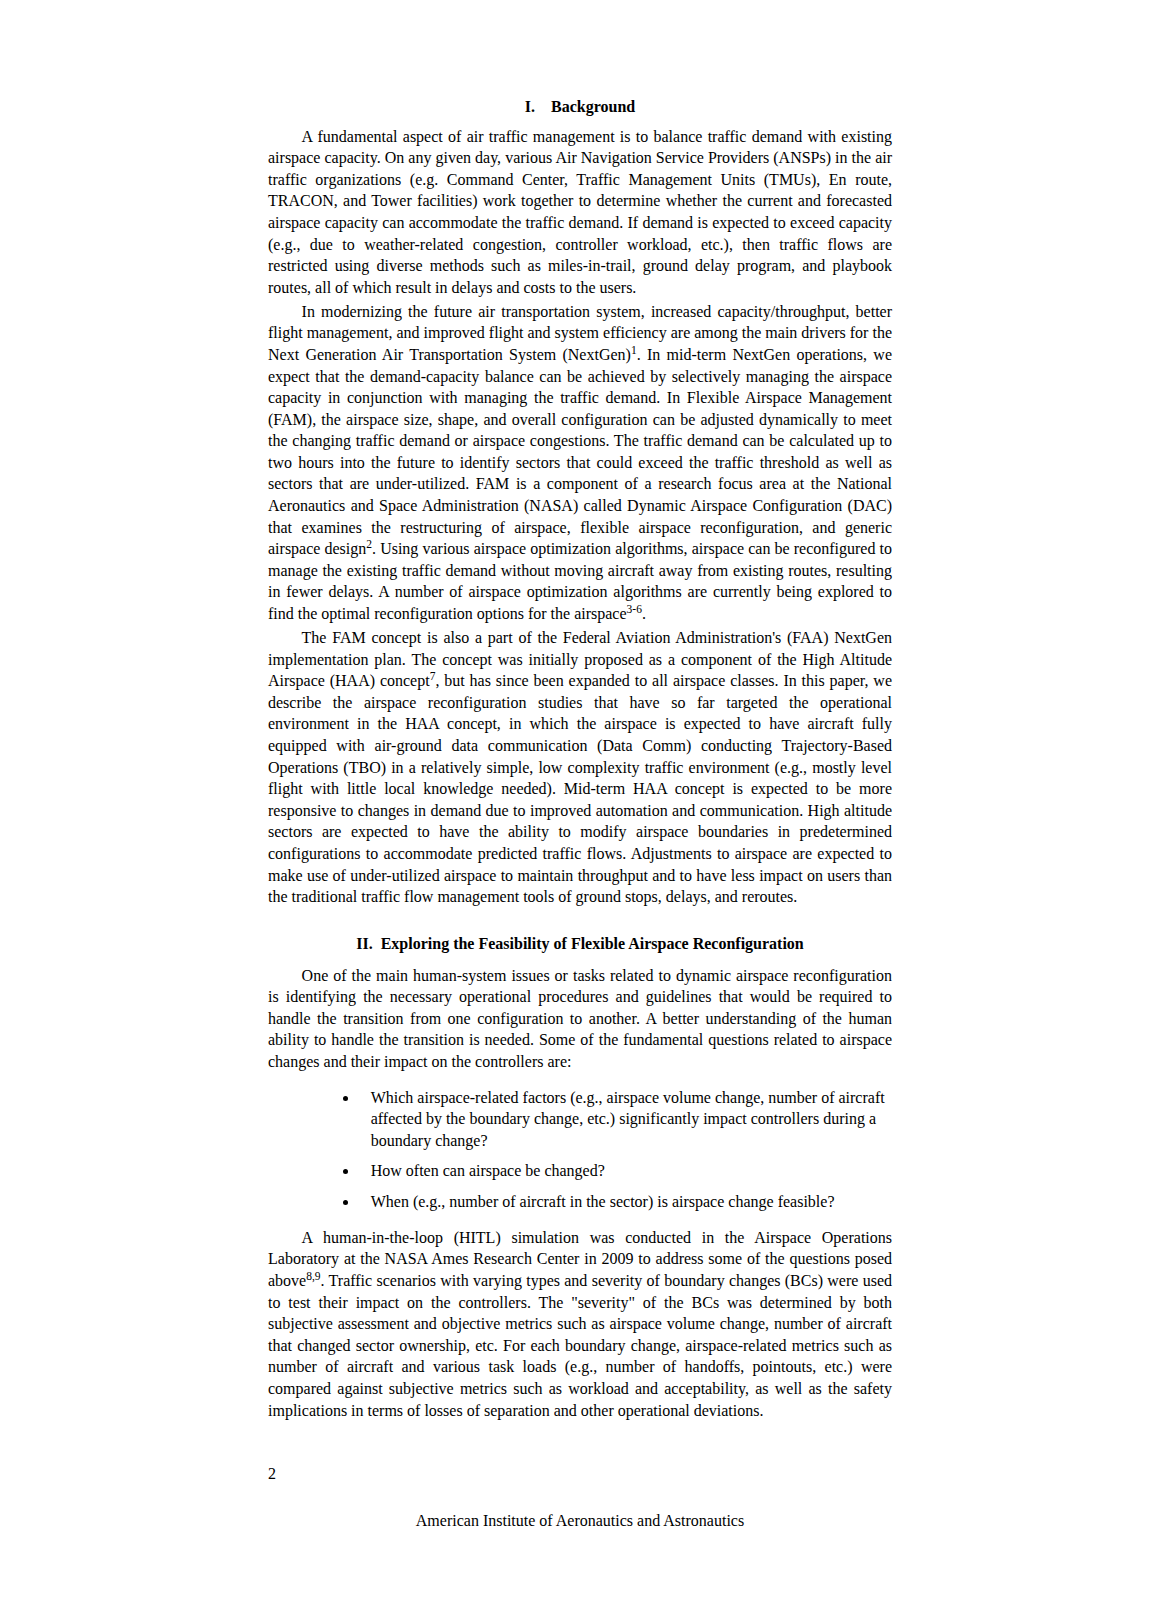I. Background
A fundamental aspect of air traffic management is to balance traffic demand with existing airspace capacity. On any given day, various Air Navigation Service Providers (ANSPs) in the air traffic organizations (e.g. Command Center, Traffic Management Units (TMUs), En route, TRACON, and Tower facilities) work together to determine whether the current and forecasted airspace capacity can accommodate the traffic demand. If demand is expected to exceed capacity (e.g., due to weather-related congestion, controller workload, etc.), then traffic flows are restricted using diverse methods such as miles-in-trail, ground delay program, and playbook routes, all of which result in delays and costs to the users.
In modernizing the future air transportation system, increased capacity/throughput, better flight management, and improved flight and system efficiency are among the main drivers for the Next Generation Air Transportation System (NextGen)1. In mid-term NextGen operations, we expect that the demand-capacity balance can be achieved by selectively managing the airspace capacity in conjunction with managing the traffic demand. In Flexible Airspace Management (FAM), the airspace size, shape, and overall configuration can be adjusted dynamically to meet the changing traffic demand or airspace congestions. The traffic demand can be calculated up to two hours into the future to identify sectors that could exceed the traffic threshold as well as sectors that are under-utilized. FAM is a component of a research focus area at the National Aeronautics and Space Administration (NASA) called Dynamic Airspace Configuration (DAC) that examines the restructuring of airspace, flexible airspace reconfiguration, and generic airspace design2. Using various airspace optimization algorithms, airspace can be reconfigured to manage the existing traffic demand without moving aircraft away from existing routes, resulting in fewer delays. A number of airspace optimization algorithms are currently being explored to find the optimal reconfiguration options for the airspace3-6.
The FAM concept is also a part of the Federal Aviation Administration's (FAA) NextGen implementation plan. The concept was initially proposed as a component of the High Altitude Airspace (HAA) concept7, but has since been expanded to all airspace classes. In this paper, we describe the airspace reconfiguration studies that have so far targeted the operational environment in the HAA concept, in which the airspace is expected to have aircraft fully equipped with air-ground data communication (Data Comm) conducting Trajectory-Based Operations (TBO) in a relatively simple, low complexity traffic environment (e.g., mostly level flight with little local knowledge needed). Mid-term HAA concept is expected to be more responsive to changes in demand due to improved automation and communication. High altitude sectors are expected to have the ability to modify airspace boundaries in predetermined configurations to accommodate predicted traffic flows. Adjustments to airspace are expected to make use of under-utilized airspace to maintain throughput and to have less impact on users than the traditional traffic flow management tools of ground stops, delays, and reroutes.
II. Exploring the Feasibility of Flexible Airspace Reconfiguration
One of the main human-system issues or tasks related to dynamic airspace reconfiguration is identifying the necessary operational procedures and guidelines that would be required to handle the transition from one configuration to another. A better understanding of the human ability to handle the transition is needed. Some of the fundamental questions related to airspace changes and their impact on the controllers are:
Which airspace-related factors (e.g., airspace volume change, number of aircraft affected by the boundary change, etc.) significantly impact controllers during a boundary change?
How often can airspace be changed?
When (e.g., number of aircraft in the sector) is airspace change feasible?
A human-in-the-loop (HITL) simulation was conducted in the Airspace Operations Laboratory at the NASA Ames Research Center in 2009 to address some of the questions posed above8,9. Traffic scenarios with varying types and severity of boundary changes (BCs) were used to test their impact on the controllers. The "severity" of the BCs was determined by both subjective assessment and objective metrics such as airspace volume change, number of aircraft that changed sector ownership, etc. For each boundary change, airspace-related metrics such as number of aircraft and various task loads (e.g., number of handoffs, pointouts, etc.) were compared against subjective metrics such as workload and acceptability, as well as the safety implications in terms of losses of separation and other operational deviations.
2
American Institute of Aeronautics and Astronautics